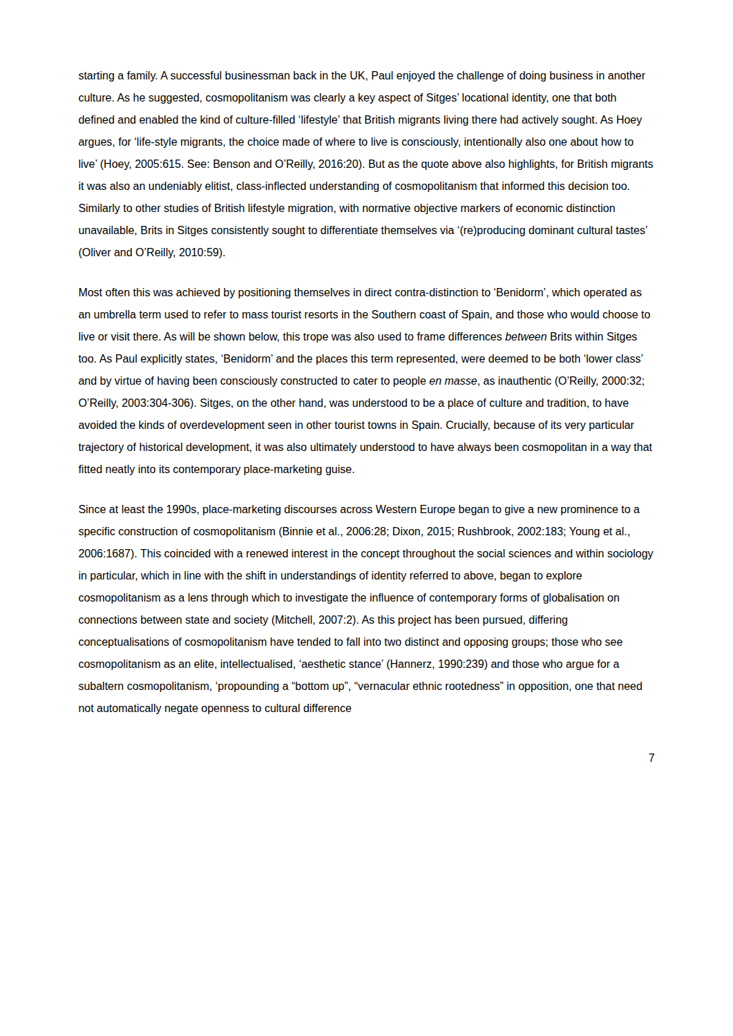starting a family. A successful businessman back in the UK, Paul enjoyed the challenge of doing business in another culture. As he suggested, cosmopolitanism was clearly a key aspect of Sitges’ locational identity, one that both defined and enabled the kind of culture-filled ‘lifestyle’ that British migrants living there had actively sought. As Hoey argues, for ‘life-style migrants, the choice made of where to live is consciously, intentionally also one about how to live’ (Hoey, 2005:615. See: Benson and O’Reilly, 2016:20). But as the quote above also highlights, for British migrants it was also an undeniably elitist, class-inflected understanding of cosmopolitanism that informed this decision too. Similarly to other studies of British lifestyle migration, with normative objective markers of economic distinction unavailable, Brits in Sitges consistently sought to differentiate themselves via ‘(re)producing dominant cultural tastes’ (Oliver and O’Reilly, 2010:59).
Most often this was achieved by positioning themselves in direct contra-distinction to ‘Benidorm’, which operated as an umbrella term used to refer to mass tourist resorts in the Southern coast of Spain, and those who would choose to live or visit there. As will be shown below, this trope was also used to frame differences between Brits within Sitges too. As Paul explicitly states, ‘Benidorm’ and the places this term represented, were deemed to be both ‘lower class’ and by virtue of having been consciously constructed to cater to people en masse, as inauthentic (O’Reilly, 2000:32; O’Reilly, 2003:304-306). Sitges, on the other hand, was understood to be a place of culture and tradition, to have avoided the kinds of overdevelopment seen in other tourist towns in Spain. Crucially, because of its very particular trajectory of historical development, it was also ultimately understood to have always been cosmopolitan in a way that fitted neatly into its contemporary place-marketing guise.
Since at least the 1990s, place-marketing discourses across Western Europe began to give a new prominence to a specific construction of cosmopolitanism (Binnie et al., 2006:28; Dixon, 2015; Rushbrook, 2002:183; Young et al., 2006:1687). This coincided with a renewed interest in the concept throughout the social sciences and within sociology in particular, which in line with the shift in understandings of identity referred to above, began to explore cosmopolitanism as a lens through which to investigate the influence of contemporary forms of globalisation on connections between state and society (Mitchell, 2007:2). As this project has been pursued, differing conceptualisations of cosmopolitanism have tended to fall into two distinct and opposing groups; those who see cosmopolitanism as an elite, intellectualised, ‘aesthetic stance’ (Hannerz, 1990:239) and those who argue for a subaltern cosmopolitanism, ‘propounding a “bottom up”, “vernacular ethnic rootedness” in opposition, one that need not automatically negate openness to cultural difference
7